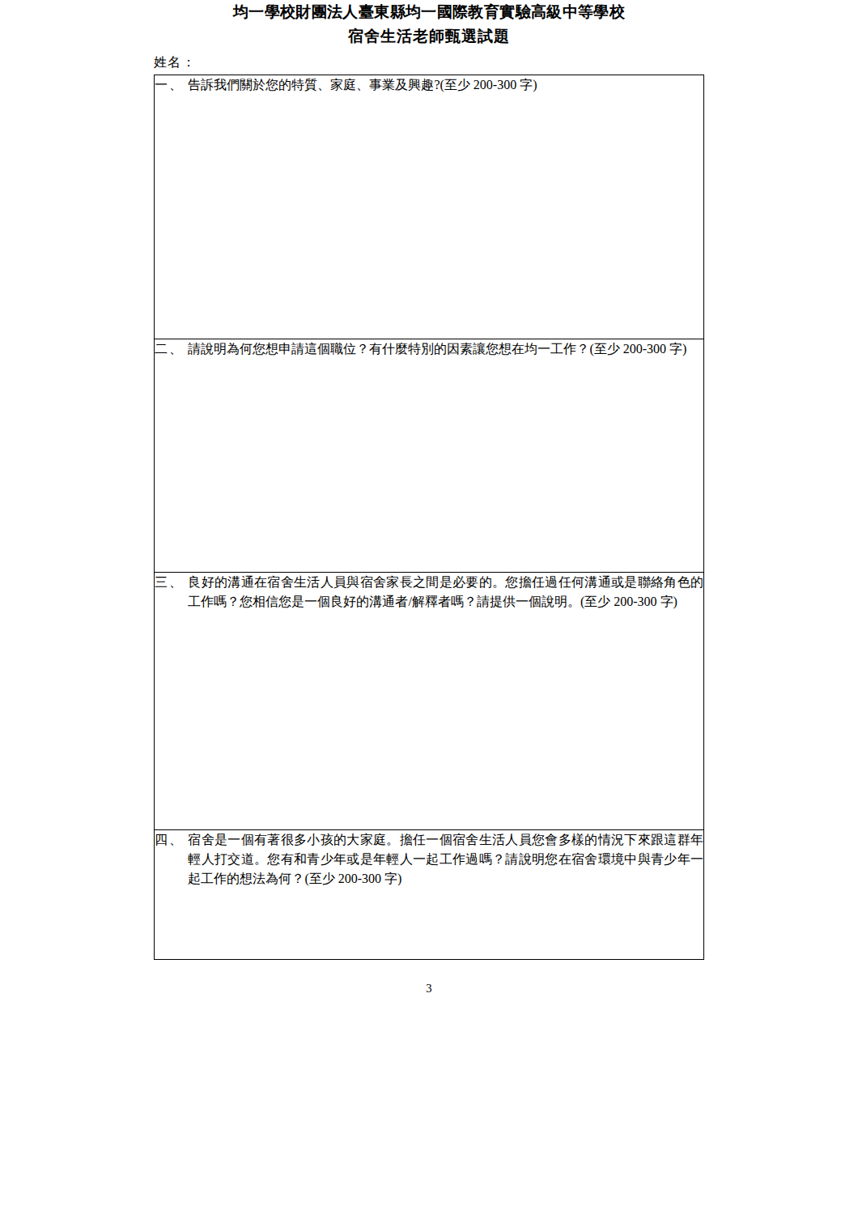均一學校財團法人臺東縣均一國際教育實驗高級中等學校
宿舍生活老師甄選試題
姓名：
| 一、 | 告訴我們關於您的特質、家庭、事業及興趣?(至少 200-300 字) |
| 二、 | 請說明為何您想申請這個職位？有什麼特別的因素讓您想在均一工作？(至少 200-300 字) |
| 三、 | 良好的溝通在宿舍生活人員與宿舍家長之間是必要的。您擔任過任何溝通或是聯絡角色的工作嗎？您相信您是一個良好的溝通者/解釋者嗎？請提供一個說明。(至少 200-300 字) |
| 四、 | 宿舍是一個有著很多小孩的大家庭。擔任一個宿舍生活人員您會多樣的情況下來跟這群年輕人打交道。您有和青少年或是年輕人一起工作過嗎？請說明您在宿舍環境中與青少年一起工作的想法為何？(至少 200-300 字) |
3